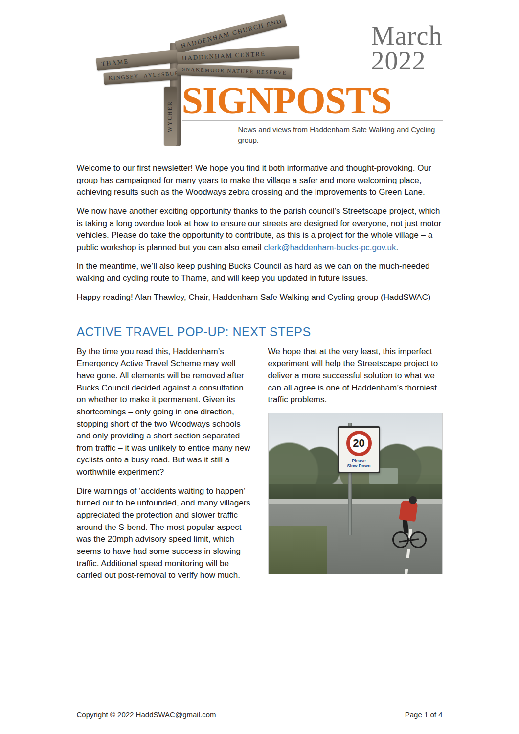March
2022
Thame
Kingsey Aylesbury
Haddenham Church End
Haddenham Centre
Snakemoor Nature Reserve
Wycher
SIGNPOSTS
News and views from Haddenham Safe Walking and Cycling group.
Welcome to our first newsletter! We hope you find it both informative and thought-provoking. Our group has campaigned for many years to make the village a safer and more welcoming place, achieving results such as the Woodways zebra crossing and the improvements to Green Lane.
We now have another exciting opportunity thanks to the parish council’s Streetscape project, which is taking a long overdue look at how to ensure our streets are designed for everyone, not just motor vehicles. Please do take the opportunity to contribute, as this is a project for the whole village – a public workshop is planned but you can also email clerk@haddenham-bucks-pc.gov.uk.
In the meantime, we’ll also keep pushing Bucks Council as hard as we can on the much-needed walking and cycling route to Thame, and will keep you updated in future issues.
Happy reading! Alan Thawley, Chair, Haddenham Safe Walking and Cycling group (HaddSWAC)
Active travel pop-up: next steps
By the time you read this, Haddenham’s Emergency Active Travel Scheme may well have gone. All elements will be removed after Bucks Council decided against a consultation on whether to make it permanent. Given its shortcomings – only going in one direction, stopping short of the two Woodways schools and only providing a short section separated from traffic – it was unlikely to entice many new cyclists onto a busy road. But was it still a worthwhile experiment?
Dire warnings of ‘accidents waiting to happen’ turned out to be unfounded, and many villagers appreciated the protection and slower traffic around the S-bend. The most popular aspect was the 20mph advisory speed limit, which seems to have had some success in slowing traffic. Additional speed monitoring will be carried out post-removal to verify how much.
We hope that at the very least, this imperfect experiment will help the Streetscape project to deliver a more successful solution to what we can all agree is one of Haddenham’s thorniest traffic problems.
20
Please
Slow Down
Copyright © 2022 HaddSWAC@gmail.com
Page 1 of 4